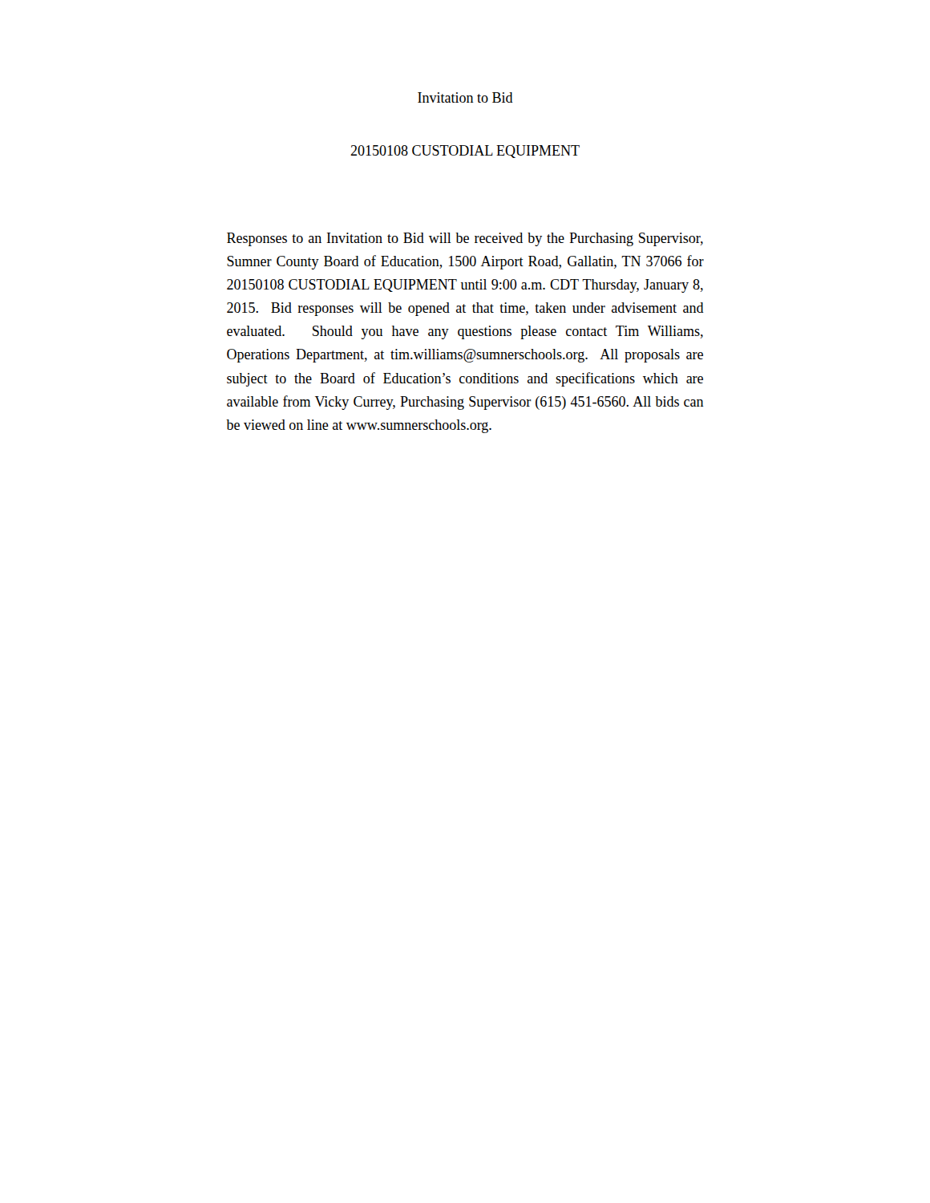Invitation to Bid
20150108 CUSTODIAL EQUIPMENT
Responses to an Invitation to Bid will be received by the Purchasing Supervisor, Sumner County Board of Education, 1500 Airport Road, Gallatin, TN 37066 for 20150108 CUSTODIAL EQUIPMENT until 9:00 a.m. CDT Thursday, January 8, 2015. Bid responses will be opened at that time, taken under advisement and evaluated. Should you have any questions please contact Tim Williams, Operations Department, at tim.williams@sumnerschools.org. All proposals are subject to the Board of Education’s conditions and specifications which are available from Vicky Currey, Purchasing Supervisor (615) 451-6560. All bids can be viewed on line at www.sumnerschools.org.